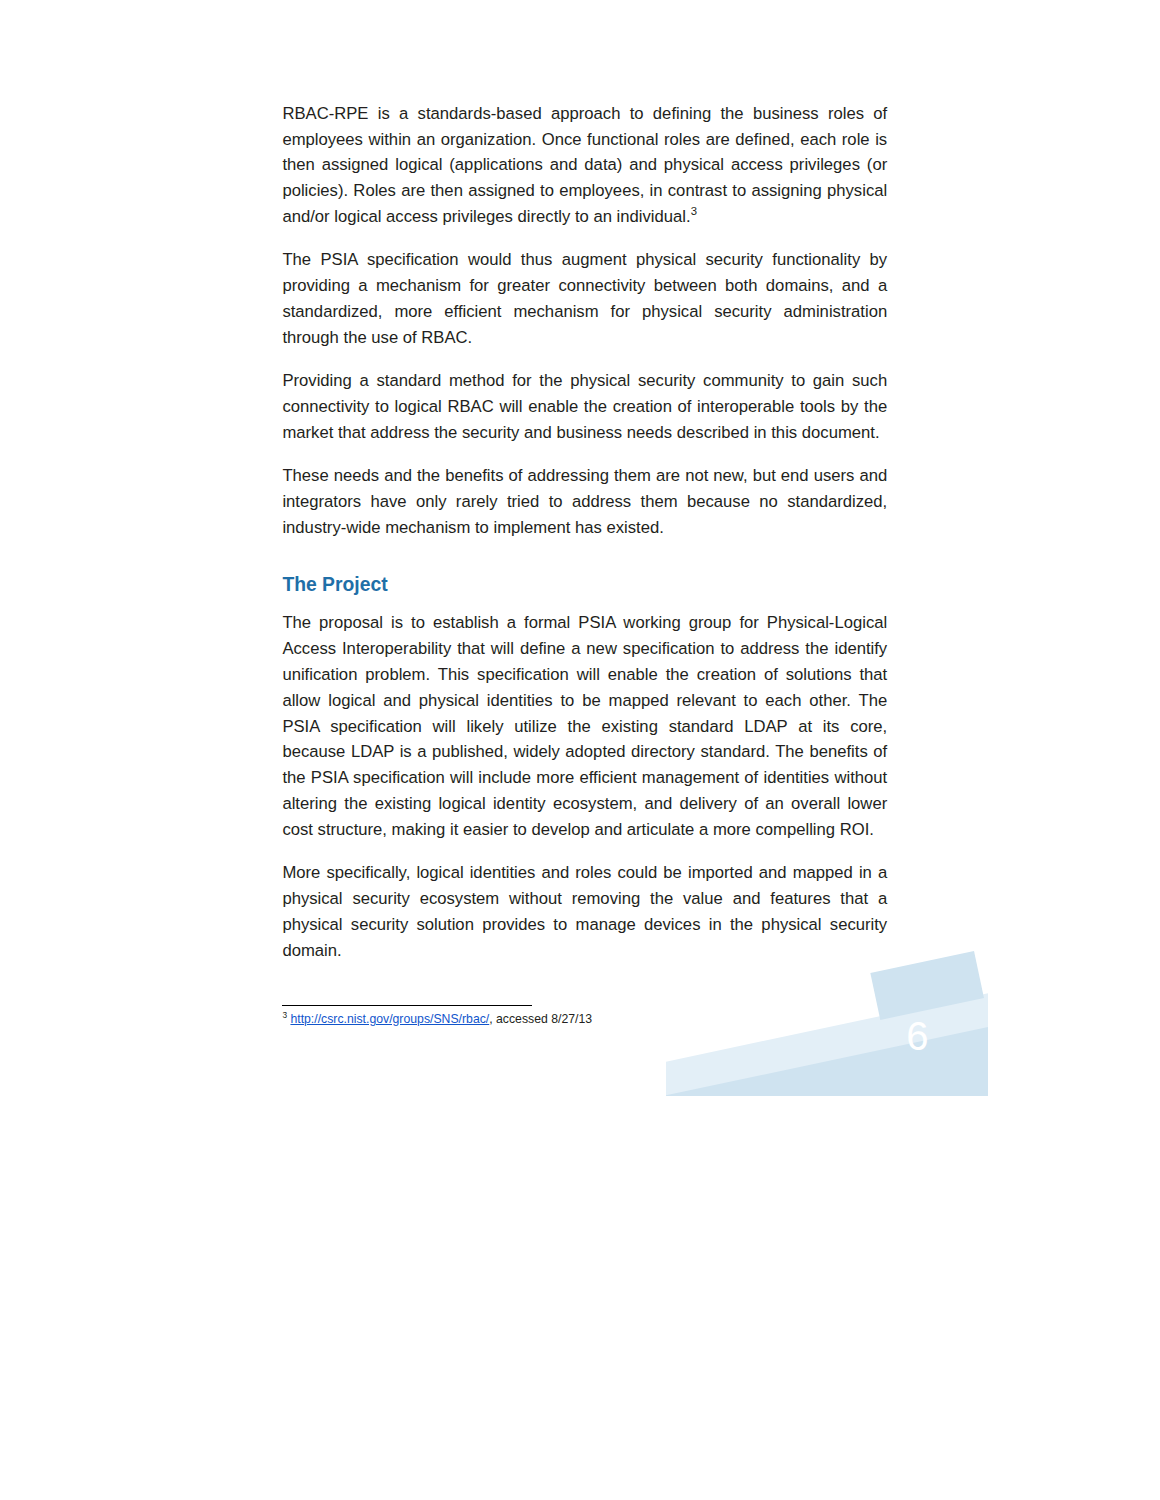RBAC-RPE is a standards-based approach to defining the business roles of employees within an organization. Once functional roles are defined, each role is then assigned logical (applications and data) and physical access privileges (or policies). Roles are then assigned to employees, in contrast to assigning physical and/or logical access privileges directly to an individual.3
The PSIA specification would thus augment physical security functionality by providing a mechanism for greater connectivity between both domains, and a standardized, more efficient mechanism for physical security administration through the use of RBAC.
Providing a standard method for the physical security community to gain such connectivity to logical RBAC will enable the creation of interoperable tools by the market that address the security and business needs described in this document.
These needs and the benefits of addressing them are not new, but end users and integrators have only rarely tried to address them because no standardized, industry-wide mechanism to implement has existed.
The Project
The proposal is to establish a formal PSIA working group for Physical-Logical Access Interoperability that will define a new specification to address the identify unification problem. This specification will enable the creation of solutions that allow logical and physical identities to be mapped relevant to each other. The PSIA specification will likely utilize the existing standard LDAP at its core, because LDAP is a published, widely adopted directory standard. The benefits of the PSIA specification will include more efficient management of identities without altering the existing logical identity ecosystem, and delivery of an overall lower cost structure, making it easier to develop and articulate a more compelling ROI.
More specifically, logical identities and roles could be imported and mapped in a physical security ecosystem without removing the value and features that a physical security solution provides to manage devices in the physical security domain.
3 http://csrc.nist.gov/groups/SNS/rbac/, accessed 8/27/13
6